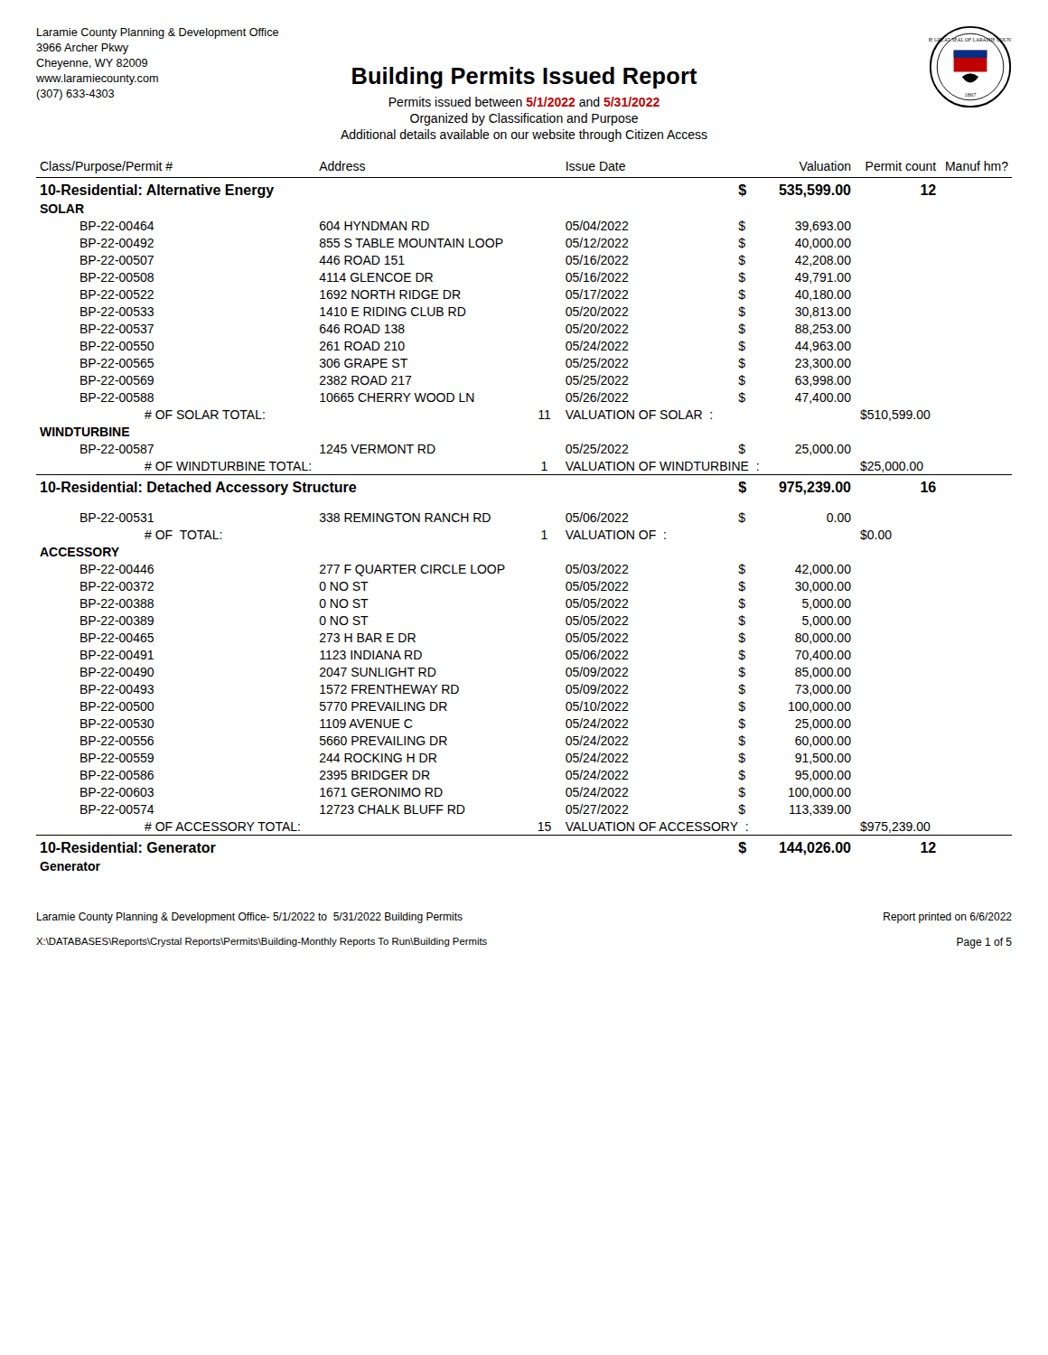Laramie County Planning & Development Office
3966 Archer Pkwy
Cheyenne, WY 82009
www.laramiecounty.com
(307) 633-4303
Building Permits Issued Report
Permits issued between 5/1/2022 and 5/31/2022
Organized by Classification and Purpose
Additional details available on our website through Citizen Access
| Class/Purpose/Permit # | Address | | Issue Date | | Valuation | Permit count | Manuf hm? |
| --- | --- | --- | --- | --- | --- | --- | --- |
| 10-Residential: Alternative Energy | $ | 535,599.00 | 12 | |
| SOLAR |
| BP-22-00464 | 604 HYNDMAN RD | | 05/04/2022 | $ | 39,693.00 | | |
| BP-22-00492 | 855 S TABLE MOUNTAIN LOOP | | 05/12/2022 | $ | 40,000.00 | | |
| BP-22-00507 | 446 ROAD 151 | | 05/16/2022 | $ | 42,208.00 | | |
| BP-22-00508 | 4114 GLENCOE DR | | 05/16/2022 | $ | 49,791.00 | | |
| BP-22-00522 | 1692 NORTH RIDGE DR | | 05/17/2022 | $ | 40,180.00 | | |
| BP-22-00533 | 1410 E RIDING CLUB RD | | 05/20/2022 | $ | 30,813.00 | | |
| BP-22-00537 | 646 ROAD 138 | | 05/20/2022 | $ | 88,253.00 | | |
| BP-22-00550 | 261 ROAD 210 | | 05/24/2022 | $ | 44,963.00 | | |
| BP-22-00565 | 306 GRAPE ST | | 05/25/2022 | $ | 23,300.00 | | |
| BP-22-00569 | 2382 ROAD 217 | | 05/25/2022 | $ | 63,998.00 | | |
| BP-22-00588 | 10665 CHERRY WOOD LN | | 05/26/2022 | $ | 47,400.00 | | |
| # OF SOLAR TOTAL: | | 11 | VALUATION OF SOLAR : | | $510,599.00 | |
| WINDTURBINE |
| BP-22-00587 | 1245 VERMONT RD | | 05/25/2022 | $ | 25,000.00 | | |
| # OF WINDTURBINE TOTAL: | | 1 | VALUATION OF WINDTURBINE : | | $25,000.00 | |
| 10-Residential: Detached Accessory Structure | $ | 975,239.00 | 16 | |
| BP-22-00531 | 338 REMINGTON RANCH RD | | 05/06/2022 | $ | 0.00 | | |
| # OF TOTAL: | | 1 | VALUATION OF : | | $0.00 | |
| ACCESSORY |
| BP-22-00446 | 277 F QUARTER CIRCLE LOOP | | 05/03/2022 | $ | 42,000.00 | | |
| BP-22-00372 | 0 NO ST | | 05/05/2022 | $ | 30,000.00 | | |
| BP-22-00388 | 0 NO ST | | 05/05/2022 | $ | 5,000.00 | | |
| BP-22-00389 | 0 NO ST | | 05/05/2022 | $ | 5,000.00 | | |
| BP-22-00465 | 273 H BAR E DR | | 05/05/2022 | $ | 80,000.00 | | |
| BP-22-00491 | 1123 INDIANA RD | | 05/06/2022 | $ | 70,400.00 | | |
| BP-22-00490 | 2047 SUNLIGHT RD | | 05/09/2022 | $ | 85,000.00 | | |
| BP-22-00493 | 1572 FRENTHEWAY RD | | 05/09/2022 | $ | 73,000.00 | | |
| BP-22-00500 | 5770 PREVAILING DR | | 05/10/2022 | $ | 100,000.00 | | |
| BP-22-00530 | 1109 AVENUE C | | 05/24/2022 | $ | 25,000.00 | | |
| BP-22-00556 | 5660 PREVAILING DR | | 05/24/2022 | $ | 60,000.00 | | |
| BP-22-00559 | 244 ROCKING H DR | | 05/24/2022 | $ | 91,500.00 | | |
| BP-22-00586 | 2395 BRIDGER DR | | 05/24/2022 | $ | 95,000.00 | | |
| BP-22-00603 | 1671 GERONIMO RD | | 05/24/2022 | $ | 100,000.00 | | |
| BP-22-00574 | 12723 CHALK BLUFF RD | | 05/27/2022 | $ | 113,339.00 | | |
| # OF ACCESSORY TOTAL: | | 15 | VALUATION OF ACCESSORY : | | $975,239.00 | |
| 10-Residential: Generator | $ | 144,026.00 | 12 | |
| Generator |
Laramie County Planning & Development Office- 5/1/2022 to 5/31/2022 Building Permits
Report printed on 6/6/2022
X:\DATABASES\Reports\Crystal Reports\Permits\Building-Monthly Reports To Run\Building Permits
Page 1 of 5